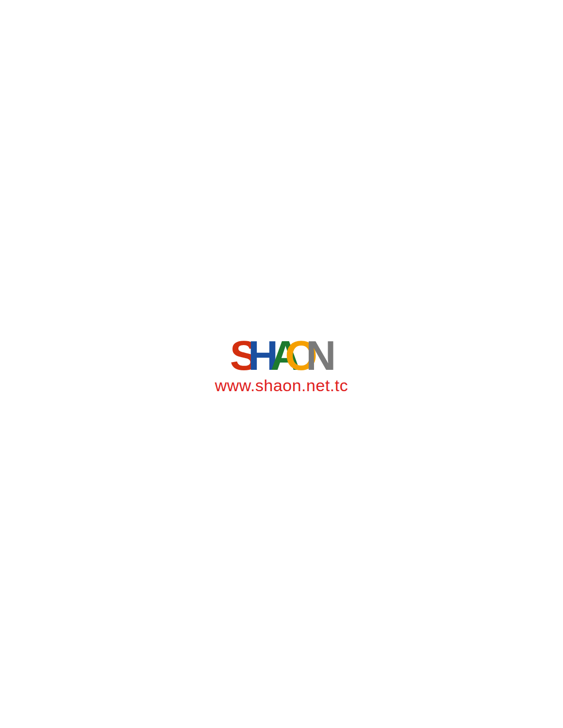SHAON
www.shaon.net.tc